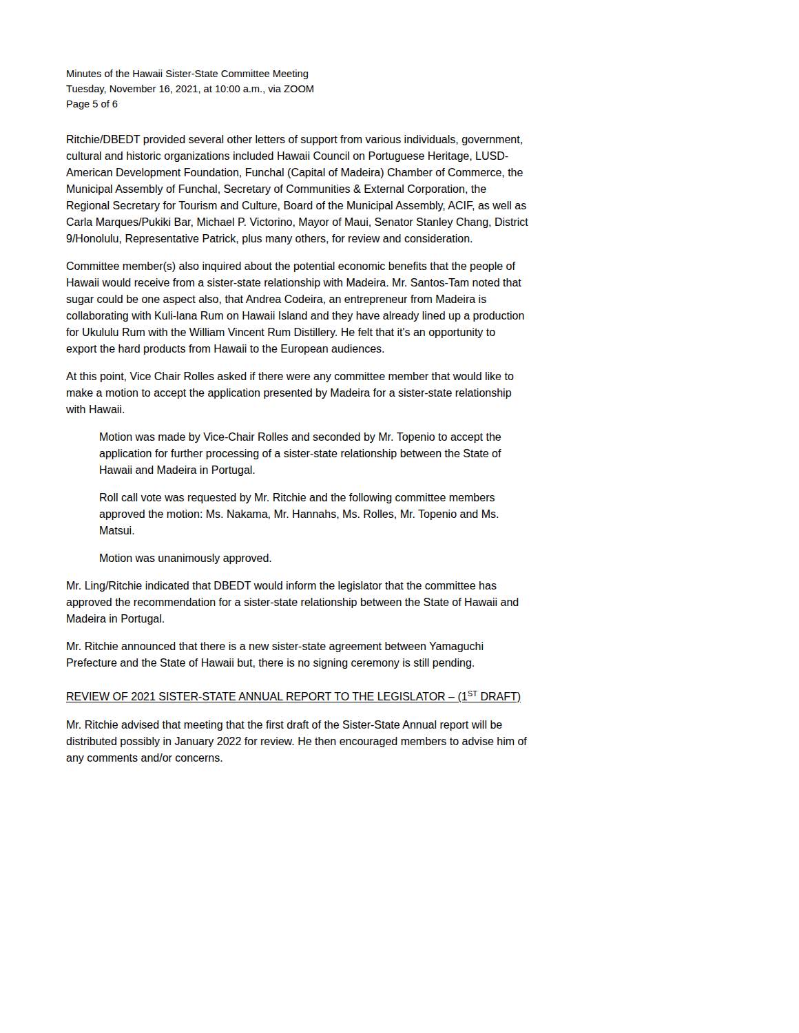Minutes of the Hawaii Sister-State Committee Meeting
Tuesday, November 16, 2021, at 10:00 a.m., via ZOOM
Page 5 of 6
Ritchie/DBEDT provided several other letters of support from various individuals, government, cultural and historic organizations included Hawaii Council on Portuguese Heritage, LUSD-American Development Foundation, Funchal (Capital of Madeira) Chamber of Commerce, the Municipal Assembly of Funchal, Secretary of Communities & External Corporation, the Regional Secretary for Tourism and Culture, Board of the Municipal Assembly, ACIF, as well as Carla Marques/Pukiki Bar, Michael P. Victorino, Mayor of Maui, Senator Stanley Chang, District 9/Honolulu, Representative Patrick, plus many others, for review and consideration.
Committee member(s) also inquired about the potential economic benefits that the people of Hawaii would receive from a sister-state relationship with Madeira. Mr. Santos-Tam noted that sugar could be one aspect also, that Andrea Codeira, an entrepreneur from Madeira is collaborating with Kuli-lana Rum on Hawaii Island and they have already lined up a production for Ukululu Rum with the William Vincent Rum Distillery. He felt that it's an opportunity to export the hard products from Hawaii to the European audiences.
At this point, Vice Chair Rolles asked if there were any committee member that would like to make a motion to accept the application presented by Madeira for a sister-state relationship with Hawaii.
Motion was made by Vice-Chair Rolles and seconded by Mr. Topenio to accept the application for further processing of a sister-state relationship between the State of Hawaii and Madeira in Portugal.
Roll call vote was requested by Mr. Ritchie and the following committee members approved the motion: Ms. Nakama, Mr. Hannahs, Ms. Rolles, Mr. Topenio and Ms. Matsui.
Motion was unanimously approved.
Mr. Ling/Ritchie indicated that DBEDT would inform the legislator that the committee has approved the recommendation for a sister-state relationship between the State of Hawaii and Madeira in Portugal.
Mr. Ritchie announced that there is a new sister-state agreement between Yamaguchi Prefecture and the State of Hawaii but, there is no signing ceremony is still pending.
REVIEW OF 2021 SISTER-STATE ANNUAL REPORT TO THE LEGISLATOR – (1ST DRAFT)
Mr. Ritchie advised that meeting that the first draft of the Sister-State Annual report will be distributed possibly in January 2022 for review. He then encouraged members to advise him of any comments and/or concerns.